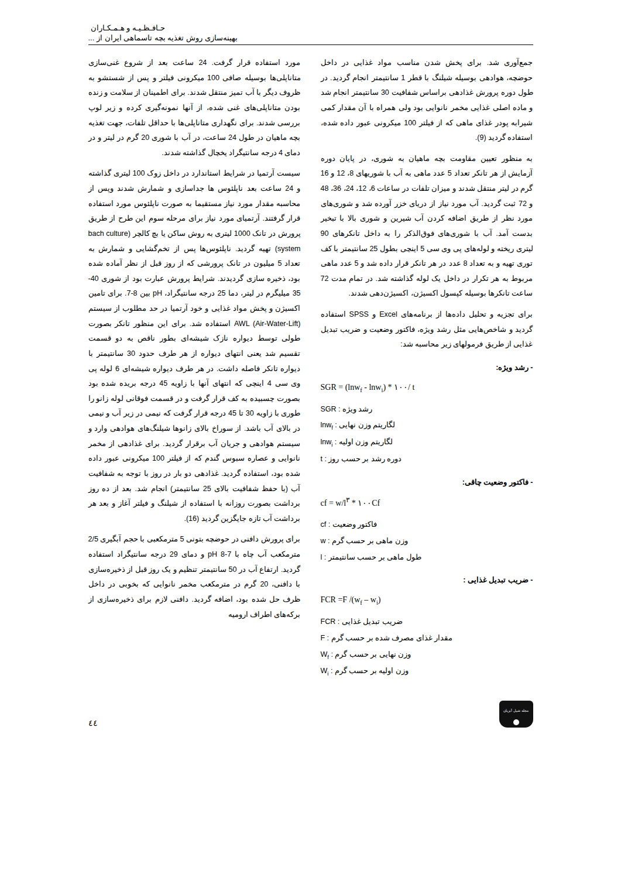حـافـظـیـه و هـمـکـاران
بهینه‌سازی روش تغذیه بچه تاسماهی ایران از ...
مورد استفاده قرار گرفت. 24 ساعت بعد از شروع غنی‌سازی متاناپلی‌ها بوسیله صافی 100 میکرونی فیلتر و پس از شستشو به ظروف دیگر با آب تمیز منتقل شدند. برای اطمینان از سلامت و زنده بودن متاناپلی‌های غنی شده، از آنها نمونه‌گیری کرده و زیر لوپ بررسی شدند. برای نگهداری متاناپلی‌ها با حداقل تلفات، جهت تغذیه بچه ماهیان در طول 24 ساعت، در آب با شوری 20 گرم در لیتر و در دمای 4 درجه سانتیگراد یخچال گذاشته شدند.
سیست آرتمیا در شرایط استاندارد در داخل زوک 100 لیتری گذاشته و 24 ساعت بعد ناپلئوس ها جداسازی و شمارش شدند وپس از محاسبه مقدار مورد نیاز مستقیما به صورت ناپلئوس مورد استفاده قرار گرفتند. آرتمیای مورد نیاز برای مرحله سوم این طرح از طریق پرورش در تانک 1000 لیتری به روش ساکن یا بچ کالچر (bach culture system) تهیه گردید. ناپلئوس‌ها پس از تخم‌گشایی و شمارش به تعداد 5 میلیون در تانک پرورشی که از روز قبل از نظر آماده شده بود، ذخیره سازی گردیدند. شرایط پرورش عبارت بود از شوری 40-35 میلیگرم در لیتر، دما 25 درجه سانتیگراد، pH بین 8-7. برای تامین اکسیژن و پخش مواد غذایی و خود آرتمیا در حد مطلوب از سیستم AWL (Air-Water-Lift) استفاده شد. برای این منظور تانکر بصورت طولی توسط دیواره نازک شیشه‌ای بطور ناقص به دو قسمت تقسیم شد یعنی انتهای دیواره از هر طرف حدود 30 سانتیمتر با دیواره تانکر فاصله داشت. در هر طرف دیواره شیشه‌ای 6 لوله پی وی سی 4 اینچی که انتهای آنها با زاویه 45 درجه بریده شده بود بصورت چسبیده به کف قرار گرفت و در قسمت فوقانی لوله زانو را طوری با زاویه 30 تا 45 درجه قرار گرفت که نیمی در زیر آب و نیمی در بالای آب باشد. از سوراخ بالای زانوها شیلنگ‌های هوادهی وارد و سیستم هوادهی و جریان آب برقرار گردید. برای غذادهی از مخمر نانوایی و عصاره سبوس گندم که از فیلتر 100 میکرونی عبور داده شده بود، استفاده گردید. غذادهی دو بار در روز با توجه به شفافیت آب (با حفظ شفافیت بالای 25 سانتیمتر) انجام شد. بعد از ده روز برداشت بصورت روزانه با استفاده از شیلنگ و فیلتر آغاز و بعد هر برداشت آب تازه جایگزین گردید (16).
برای پرورش دافنی در حوضچه بتونی 5 مترمکعبی با حجم آبگیری 2/5 مترمکعب آب چاه با pH 8-7 و دمای 29 درجه سانتیگراد استفاده گردید. ارتفاع آب در 50 سانتیمتر تنظیم و یک روز قبل از ذخیره‌سازی با دافنی، 20 گرم در مترمکعب مخمر نانوایی که بخوبی در داخل ظرف حل شده بود، اضافه گردید. دافنی لازم برای ذخیره‌سازی از برکه‌های اطراف ارومیه
جمع‌آوری شد. برای پخش شدن مناسب مواد غذایی در داخل حوضچه، هوادهی بوسیله شیلنگ با قطر 1 سانتیمتر انجام گردید. در طول دوره پرورش غذادهی براساس شفافیت 30 سانتیمتر انجام شد و ماده اصلی غذایی مخمر نانوایی بود ولی همراه با آن مقدار کمی شیرابه پودر غذای ماهی که از فیلتر 100 میکرونی عبور داده شده، استفاده گردید (9).
به منظور تعیین مقاومت بچه ماهیان به شوری، در پایان دوره آزمایش از هر تانکر تعداد 5 عدد ماهی به آب با شوریهای 8، 12 و 16 گرم در لیتر منتقل شدند و میزان تلفات در ساعات 6، 12، 24، 36، 48 و 72 ثبت گردید. آب مورد نیاز از دریای خزر آورده شد و شوری‌های مورد نظر از طریق اضافه کردن آب شیرین و شوری بالا با تبخیر بدست آمد. آب با شوری‌های فوق‌الذکر را به داخل تانکرهای 90 لیتری ریخته و لوله‌های پی وی سی 5 اینچی بطول 25 سانتیمتر با کف توری تهیه و به تعداد 8 عدد در هر تانکر قرار داده شد و 5 عدد ماهی مربوط به هر تکرار در داخل یک لوله گذاشته شد. در تمام مدت 72 ساعت تانکرها بوسیله کپسول اکسیژن، اکسیژن‌دهی شدند.
برای تجزیه و تحلیل داده‌ها از برنامه‌های Excel و SPSS استفاده گردید و شاخص‌هایی مثل رشد ویژه، فاکتور وضعیت و ضریب تبدیل غذایی از طریق فرمولهای زیر محاسبه شد:
- رشد ویژه:
SGR = (lnwf - lnwi) * ۱۰۰/ t
SGR : رشد ویژه
lnwf : لگاریتم وزن نهایی
lnwi : لگاریتم وزن اولیه
t : دوره رشد بر حسب روز
- فاکتور وضعیت چاقی:
cf = w/l۳ * ۱۰۰Cf
cf : فاکتور وضعیت
w : وزن ماهی بر حسب گرم
l : طول ماهی بر حسب سانتیمتر
- ضریب تبدیل غذایی :
FCR =F /(wf – wi)
FCR : ضریب تبدیل غذایی
F : مقدار غذای مصرف شده بر حسب گرم
Wf : وزن نهایی بر حسب گرم
Wi : وزن اولیه بر حسب گرم
٤٤